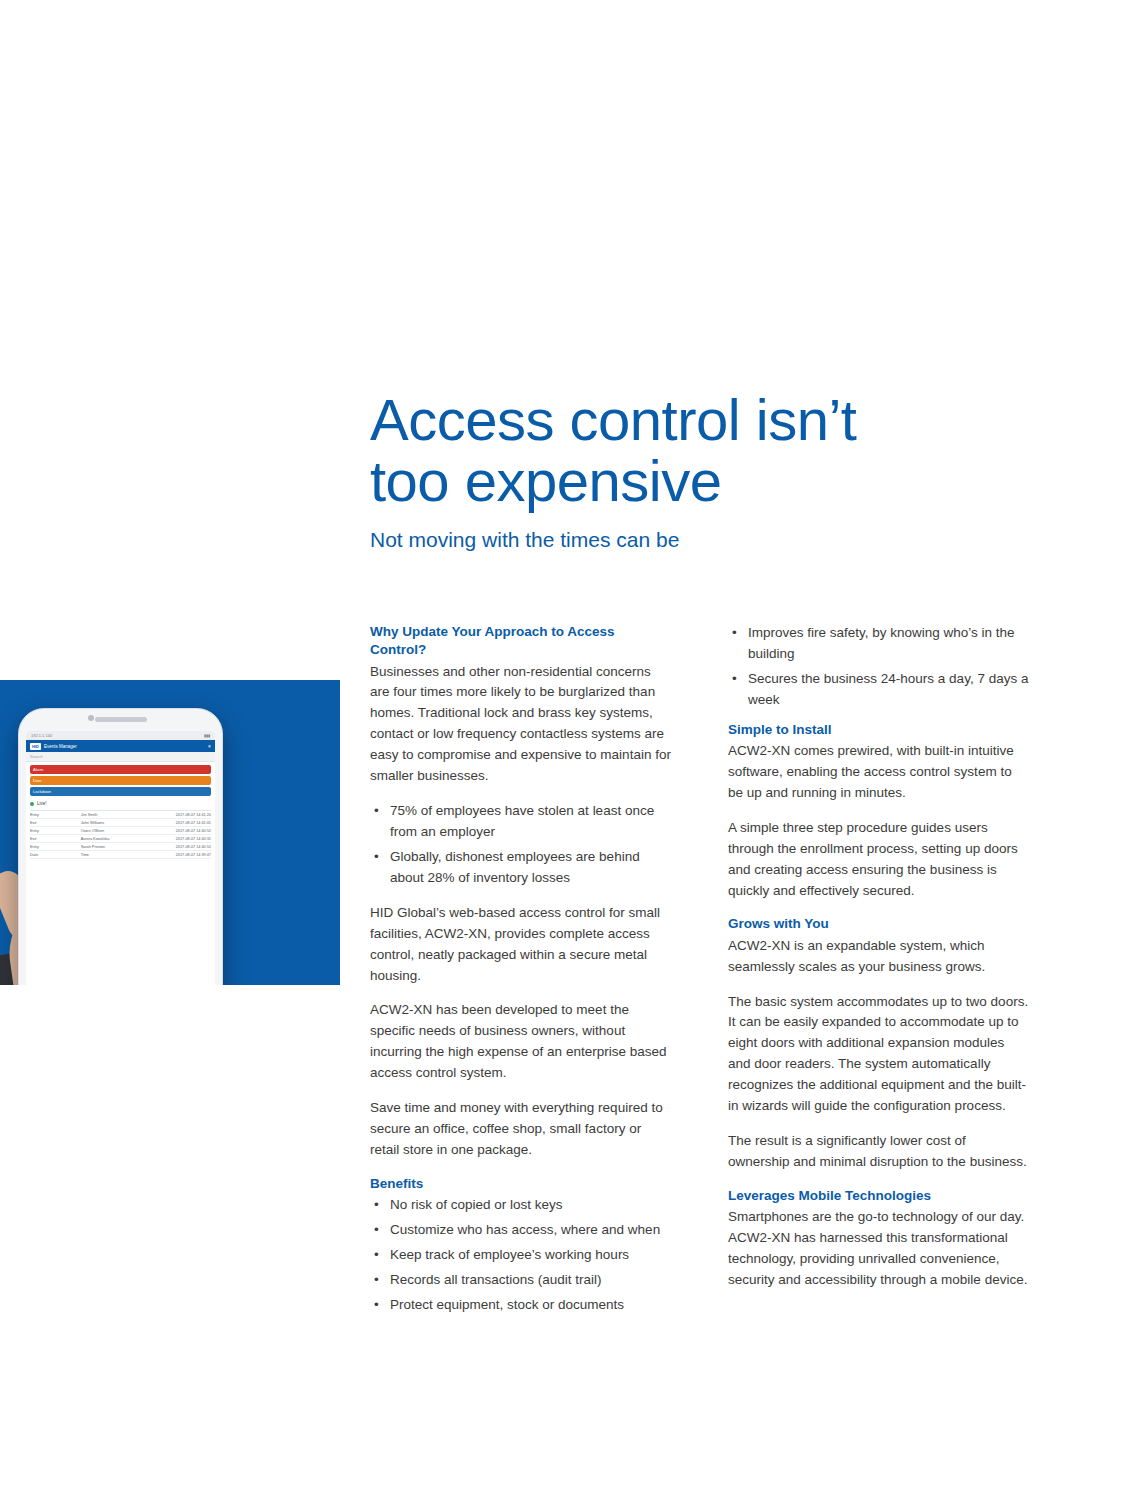Access control isn’t
too expensive
Not moving with the times can be
192.1.1.140▮▮▮
HID Events Manager≡
Search
Alarm
Door
Lockdown
Live!
Entry Jim Smith 2017-08-07 14:41:20
Exit John Williams 2017-08-07 14:41:05
Entry Owen O'Brien 2017-08-07 14:40:52
Exit Aurora Kowalska 2017-08-07 14:40:31
Entry Sarah Preston 2017-08-07 14:40:10
Date Time 2017-08-07 14:39:47
Why Update Your Approach to Access Control?
Businesses and other non-residential concerns are four times more likely to be burglarized than homes. Traditional lock and brass key systems, contact or low frequency contactless systems are easy to compromise and expensive to maintain for smaller businesses.
75% of employees have stolen at least once from an employer
Globally, dishonest employees are behind about 28% of inventory losses
HID Global’s web-based access control for small facilities, ACW2-XN, provides complete access control, neatly packaged within a secure metal housing.
ACW2-XN has been developed to meet the specific needs of business owners, without incurring the high expense of an enterprise based access control system.
Save time and money with everything required to secure an office, coffee shop, small factory or retail store in one package.
Benefits
No risk of copied or lost keys
Customize who has access, where and when
Keep track of employee’s working hours
Records all transactions (audit trail)
Protect equipment, stock or documents
Improves fire safety, by knowing who’s in the building
Secures the business 24-hours a day, 7 days a week
Simple to Install
ACW2-XN comes prewired, with built-in intuitive software, enabling the access control system to be up and running in minutes.
A simple three step procedure guides users through the enrollment process, setting up doors and creating access ensuring the business is quickly and effectively secured.
Grows with You
ACW2-XN is an expandable system, which seamlessly scales as your business grows.
The basic system accommodates up to two doors. It can be easily expanded to accommodate up to eight doors with additional expansion modules and door readers. The system automatically recognizes the additional equipment and the built-in wizards will guide the configuration process.
The result is a significantly lower cost of ownership and minimal disruption to the business.
Leverages Mobile Technologies
Smartphones are the go-to technology of our day. ACW2-XN has harnessed this transformational technology, providing unrivalled convenience, security and accessibility through a mobile device.